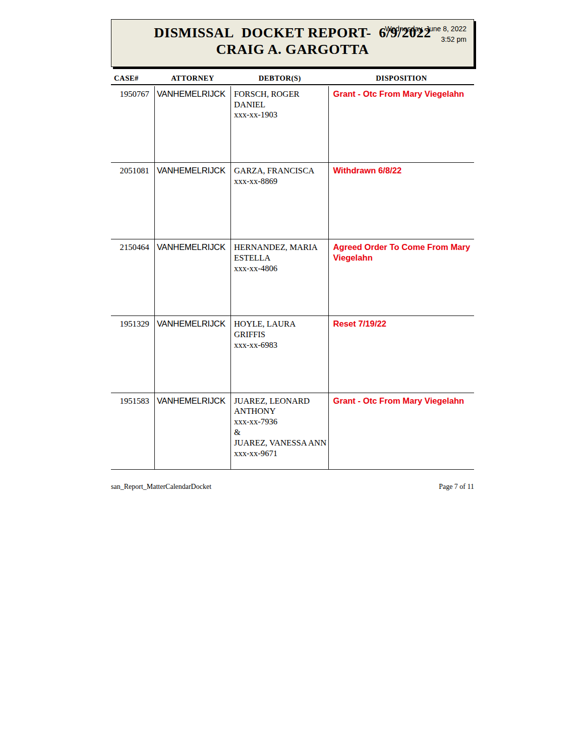Wednesday, June 8, 2022
3:52 pm
DISMISSAL DOCKET REPORT- 6/9/2022
CRAIG A. GARGOTTA
| CASE# | ATTORNEY | DEBTOR(S) | DISPOSITION |
| --- | --- | --- | --- |
| 1950767 | VANHEMELRIJCK | FORSCH, ROGER DANIEL xxx-xx-1903 | Grant - Otc From Mary Viegelahn |
| 2051081 | VANHEMELRIJCK | GARZA, FRANCISCA xxx-xx-8869 | Withdrawn 6/8/22 |
| 2150464 | VANHEMELRIJCK | HERNANDEZ, MARIA ESTELLA xxx-xx-4806 | Agreed Order To Come From Mary Viegelahn |
| 1951329 | VANHEMELRIJCK | HOYLE, LAURA GRIFFIS xxx-xx-6983 | Reset 7/19/22 |
| 1951583 | VANHEMELRIJCK | JUAREZ, LEONARD ANTHONY xxx-xx-7936 & JUAREZ, VANESSA ANN xxx-xx-9671 | Grant - Otc From Mary Viegelahn |
san_Report_MatterCalendarDocket
Page 7 of 11